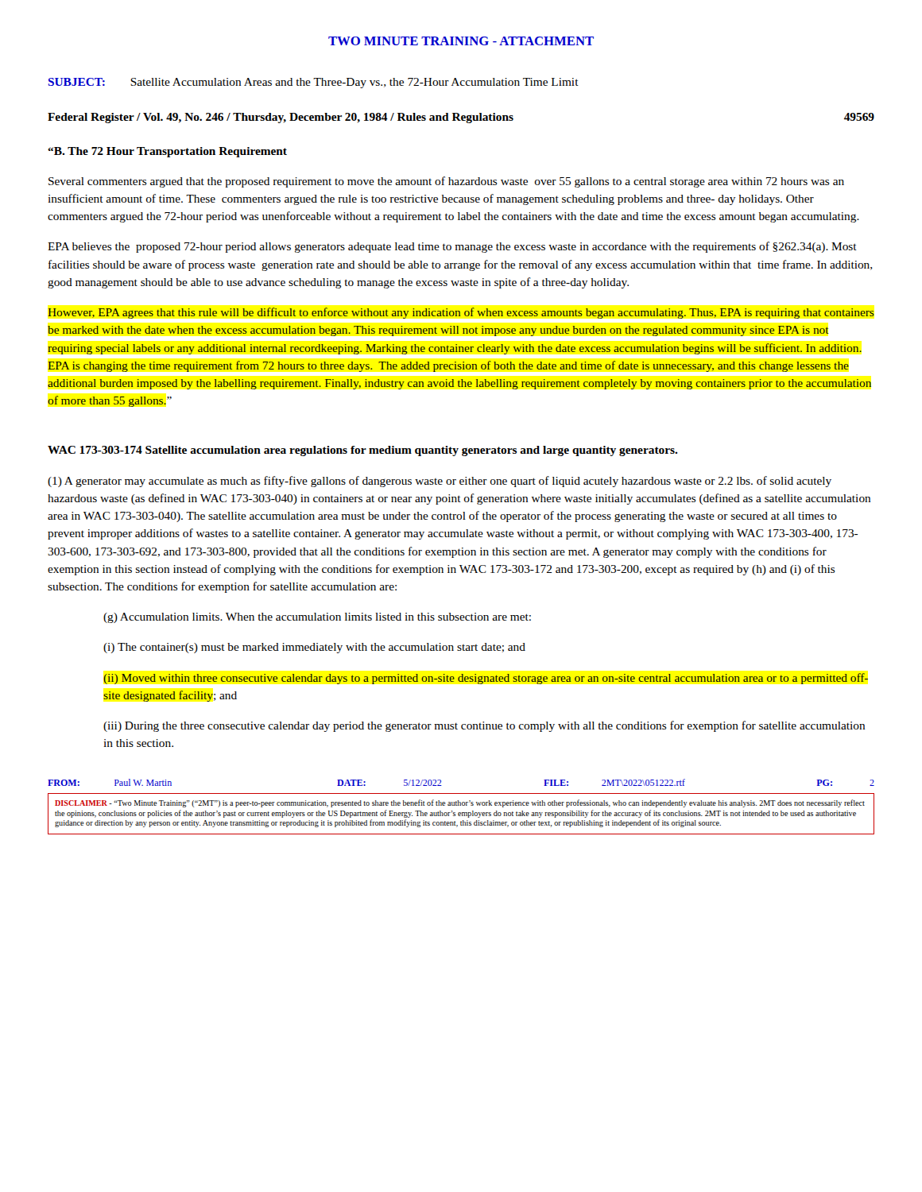TWO MINUTE TRAINING - ATTACHMENT
SUBJECT: Satellite Accumulation Areas and the Three-Day vs., the 72-Hour Accumulation Time Limit
Federal Register / Vol. 49, No. 246 / Thursday, December 20, 1984 / Rules and Regulations 49569
“B. The 72 Hour Transportation Requirement
Several commenters argued that the proposed requirement to move the amount of hazardous waste over 55 gallons to a central storage area within 72 hours was an insufficient amount of time. These commenters argued the rule is too restrictive because of management scheduling problems and three- day holidays. Other commenters argued the 72-hour period was unenforceable without a requirement to label the containers with the date and time the excess amount began accumulating.
EPA believes the proposed 72-hour period allows generators adequate lead time to manage the excess waste in accordance with the requirements of §262.34(a). Most facilities should be aware of process waste generation rate and should be able to arrange for the removal of any excess accumulation within that time frame. In addition, good management should be able to use advance scheduling to manage the excess waste in spite of a three-day holiday.
However, EPA agrees that this rule will be difficult to enforce without any indication of when excess amounts began accumulating. Thus, EPA is requiring that containers be marked with the date when the excess accumulation began. This requirement will not impose any undue burden on the regulated community since EPA is not requiring special labels or any additional internal recordkeeping. Marking the container clearly with the date excess accumulation begins will be sufficient. In addition. EPA is changing the time requirement from 72 hours to three days. The added precision of both the date and time of date is unnecessary, and this change lessens the additional burden imposed by the labelling requirement. Finally, industry can avoid the labelling requirement completely by moving containers prior to the accumulation of more than 55 gallons.”
WAC 173-303-174 Satellite accumulation area regulations for medium quantity generators and large quantity generators.
(1) A generator may accumulate as much as fifty-five gallons of dangerous waste or either one quart of liquid acutely hazardous waste or 2.2 lbs. of solid acutely hazardous waste (as defined in WAC 173-303-040) in containers at or near any point of generation where waste initially accumulates (defined as a satellite accumulation area in WAC 173-303-040). The satellite accumulation area must be under the control of the operator of the process generating the waste or secured at all times to prevent improper additions of wastes to a satellite container. A generator may accumulate waste without a permit, or without complying with WAC 173-303-400, 173-303-600, 173-303-692, and 173-303-800, provided that all the conditions for exemption in this section are met. A generator may comply with the conditions for exemption in this section instead of complying with the conditions for exemption in WAC 173-303-172 and 173-303-200, except as required by (h) and (i) of this subsection. The conditions for exemption for satellite accumulation are:
(g) Accumulation limits. When the accumulation limits listed in this subsection are met:
(i) The container(s) must be marked immediately with the accumulation start date; and
(ii) Moved within three consecutive calendar days to a permitted on-site designated storage area or an on-site central accumulation area or to a permitted off-site designated facility; and
(iii) During the three consecutive calendar day period the generator must continue to comply with all the conditions for exemption for satellite accumulation in this section.
| FROM: | Paul W. Martin | DATE: | 5/12/2022 | FILE: | 2MT\2022\051222.rtf | PG: | 2 |
DISCLAIMER - “Two Minute Training” (“2MT”) is a peer-to-peer communication, presented to share the benefit of the author’s work experience with other professionals, who can independently evaluate his analysis. 2MT does not necessarily reflect the opinions, conclusions or policies of the author’s past or current employers or the US Department of Energy. The author’s employers do not take any responsibility for the accuracy of its conclusions. 2MT is not intended to be used as authoritative guidance or direction by any person or entity. Anyone transmitting or reproducing it is prohibited from modifying its content, this disclaimer, or other text, or republishing it independent of its original source.